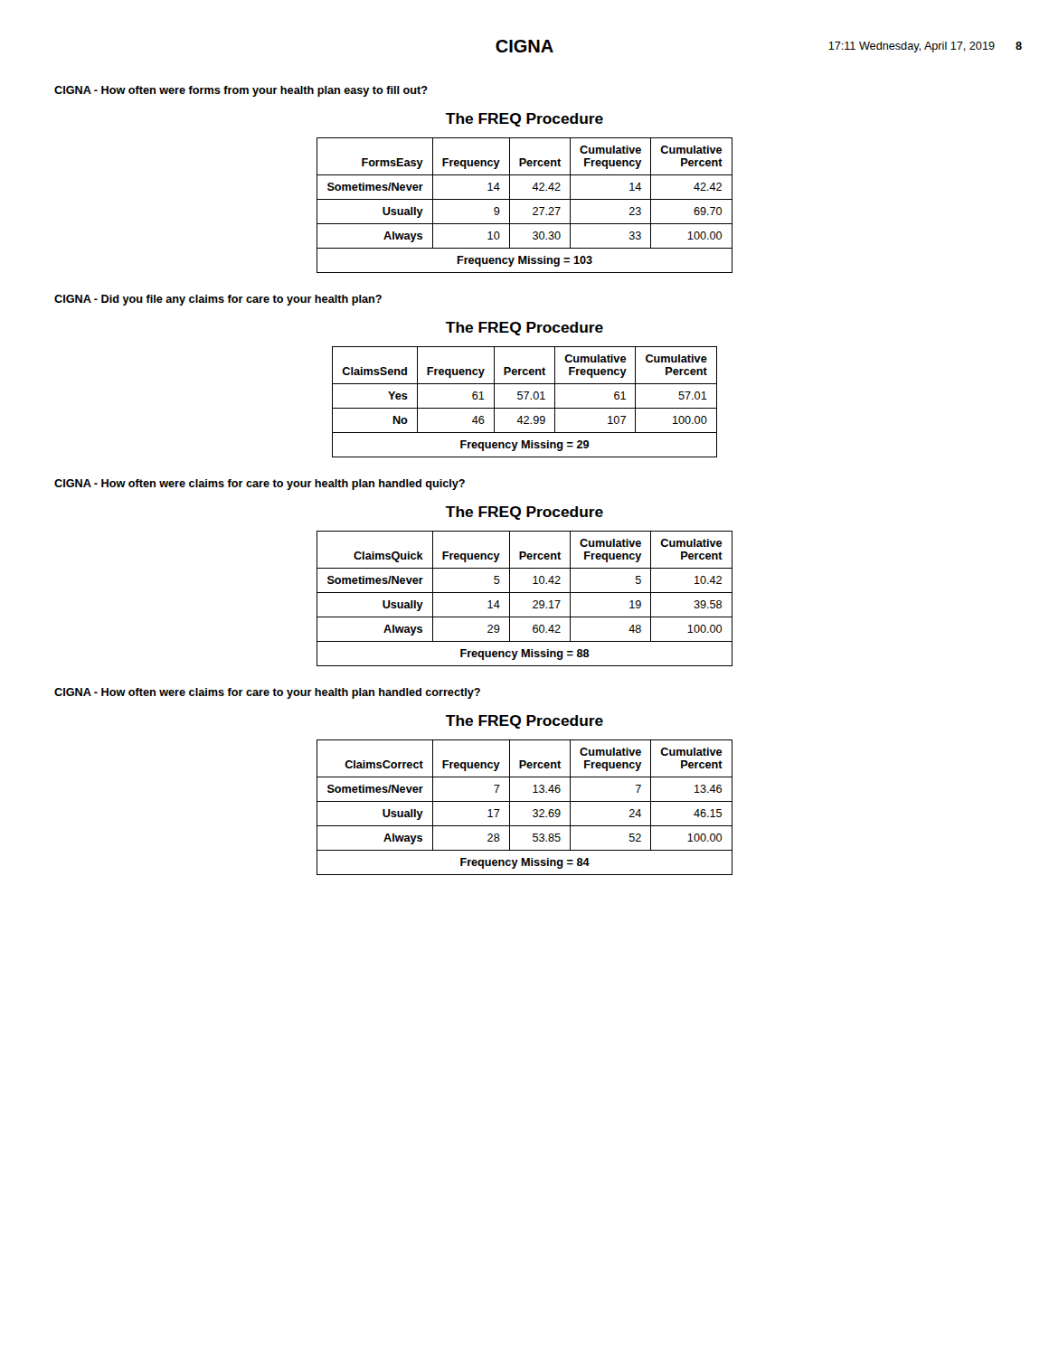CIGNA 17:11 Wednesday, April 17, 2019 8
CIGNA - How often were forms from your health plan easy to fill out?
The FREQ Procedure
| FormsEasy | Frequency | Percent | Cumulative Frequency | Cumulative Percent |
| --- | --- | --- | --- | --- |
| Sometimes/Never | 14 | 42.42 | 14 | 42.42 |
| Usually | 9 | 27.27 | 23 | 69.70 |
| Always | 10 | 30.30 | 33 | 100.00 |
| Frequency Missing = 103 |
CIGNA - Did you file any claims for care to your health plan?
The FREQ Procedure
| ClaimsSend | Frequency | Percent | Cumulative Frequency | Cumulative Percent |
| --- | --- | --- | --- | --- |
| Yes | 61 | 57.01 | 61 | 57.01 |
| No | 46 | 42.99 | 107 | 100.00 |
| Frequency Missing = 29 |
CIGNA - How often were claims for care to your health plan handled quicly?
The FREQ Procedure
| ClaimsQuick | Frequency | Percent | Cumulative Frequency | Cumulative Percent |
| --- | --- | --- | --- | --- |
| Sometimes/Never | 5 | 10.42 | 5 | 10.42 |
| Usually | 14 | 29.17 | 19 | 39.58 |
| Always | 29 | 60.42 | 48 | 100.00 |
| Frequency Missing = 88 |
CIGNA - How often were claims for care to your health plan handled correctly?
The FREQ Procedure
| ClaimsCorrect | Frequency | Percent | Cumulative Frequency | Cumulative Percent |
| --- | --- | --- | --- | --- |
| Sometimes/Never | 7 | 13.46 | 7 | 13.46 |
| Usually | 17 | 32.69 | 24 | 46.15 |
| Always | 28 | 53.85 | 52 | 100.00 |
| Frequency Missing = 84 |